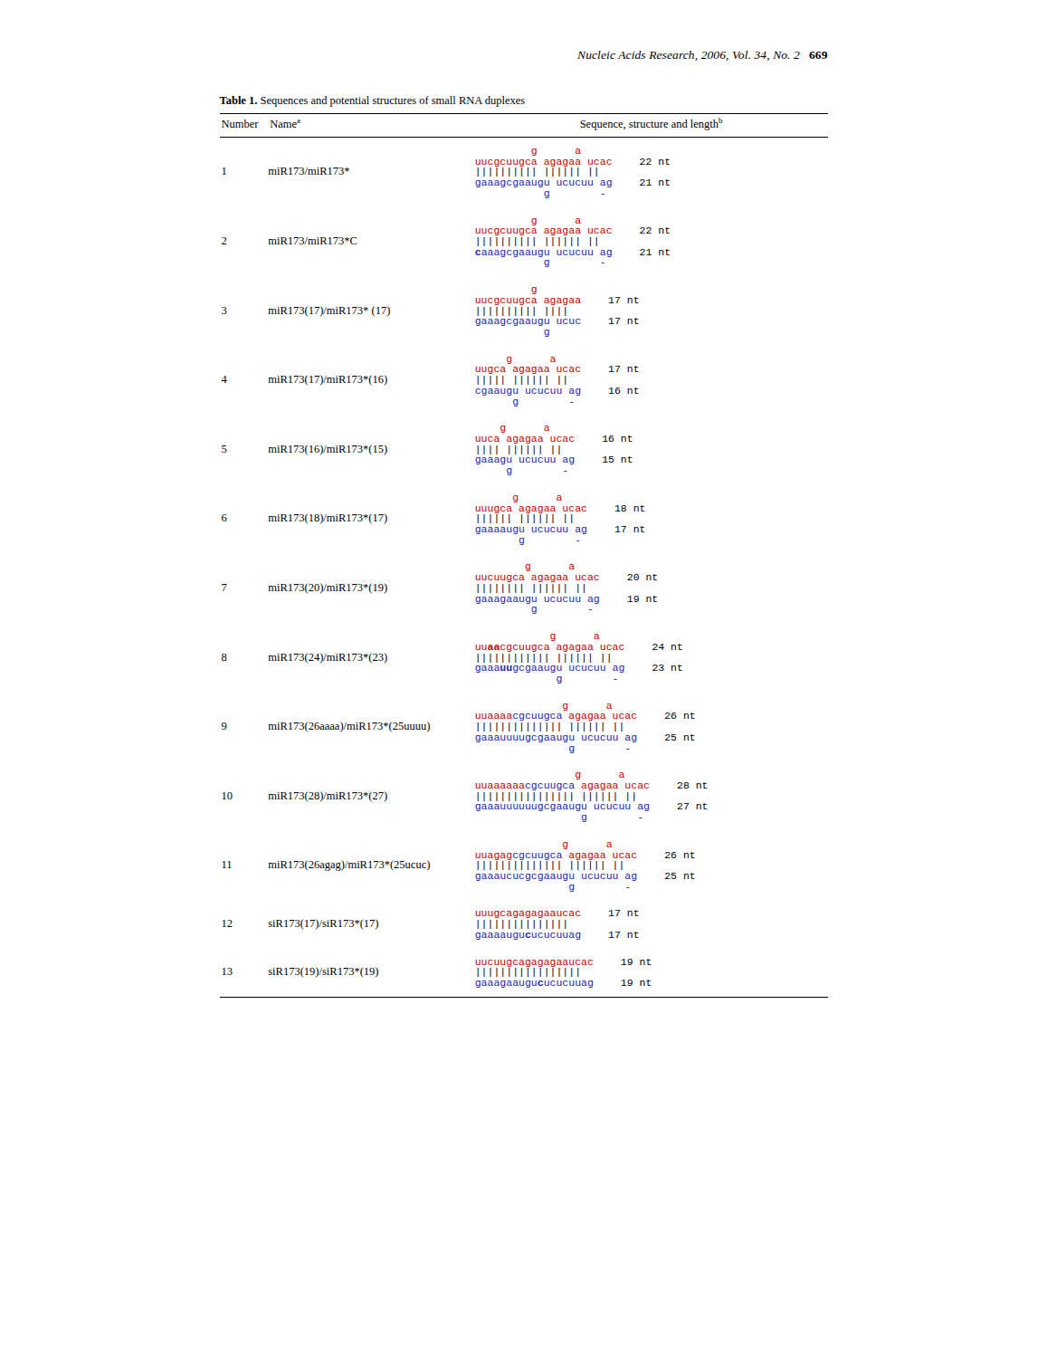Nucleic Acids Research, 2006, Vol. 34, No. 2669
Table 1. Sequences and potential structures of small RNA duplexes
| Number | Name a | Sequence, structure and length b |
| --- | --- | --- |
| 1 | miR173/miR173* | g a uucgcuugca agagaa ucac ////////// ////// // gaaagcgaaugu ucucuu ag g - 22 nt 21 nt |
| 2 | miR173/miR173*C | g a uucgcuugca agagaa ucac ////////// ////// // c aaagcgaaugu ucucuu ag g - 22 nt 21 nt |
| 3 | miR173(17)/miR173* (17) | g uucgcuugca agagaa ////////// //// gaaagcgaaugu ucuc g 17 nt 17 nt |
| 4 | miR173(17)/miR173*(16) | g a uugca agagaa ucac ///// ////// // cgaaugu ucucuu ag g - 17 nt 16 nt |
| 5 | miR173(16)/miR173*(15) | g a uuca agagaa ucac //// ////// // gaaagu ucucuu ag g - 16 nt 15 nt |
| 6 | miR173(18)/miR173*(17) | g a uuugca agagaa ucac ////// ////// // gaaaaugu ucucuu ag g - 18 nt 17 nt |
| 7 | miR173(20)/miR173*(19) | g a uucuugca agagaa ucac //////// ////// // gaaagaaugu ucucuu ag g - 20 nt 19 nt |
| 8 | miR173(24)/miR173*(23) | g a uu aa cgcuugca agagaa ucac //////////// ////// // gaaa uu gcgaaugu ucucuu ag g - 24 nt 23 nt |
| 9 | miR173(26aaaa)/miR173*(25uuuu) | g a uuaaaa cgcuugca agagaa ucac ////////////// ////// // gaaa uuuu gcgaaugu ucucuu ag g - 26 nt 25 nt |
| 10 | miR173(28)/miR173*(27) | g a uuaaaaaa cgcuugca agagaa ucac //////////////// ////// // gaaauuuuuugcgaaugu ucucuu ag g - 28 nt 27 nt |
| 11 | miR173(26agag)/miR173*(25ucuc) | g a uuagag cgcuugca agagaa ucac ////////////// ////// // gaaaucucgcgaaugu ucucuu ag g - 26 nt 25 nt |
| 12 | siR173(17)/siR173*(17) | uuugcagagagaaucac /////////////// gaaaaugu c ucucuuag 17 nt 17 nt |
| 13 | siR173(19)/siR173*(19) | uucuugcagagagaaucac ///////////////// gaaagaaugu c ucucuuag 19 nt 19 nt |